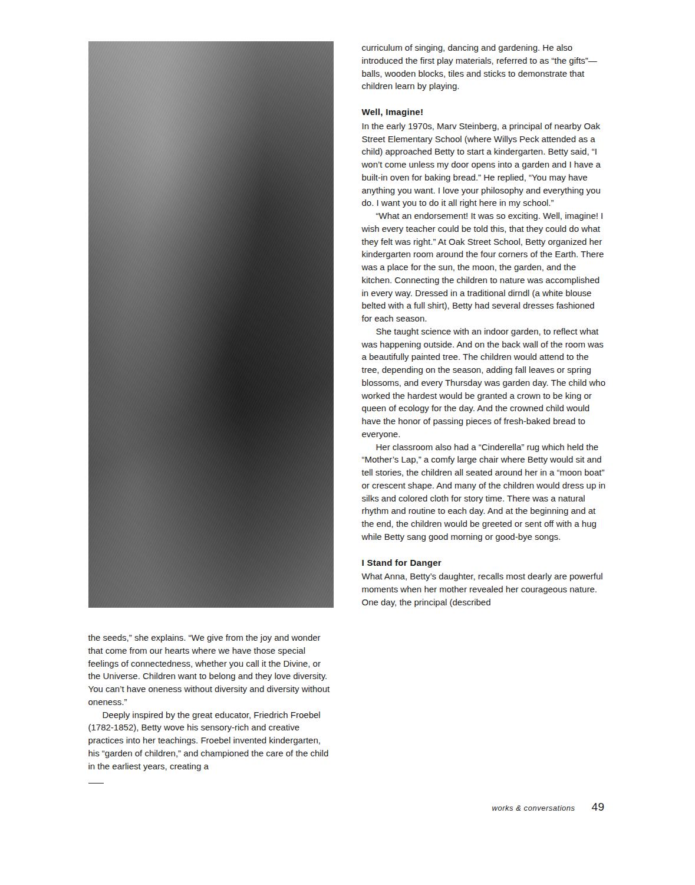the seeds,” she explains. “We give from the joy and wonder that come from our hearts where we have those special feelings of connectedness, whether you call it the Divine, or the Universe. Children want to belong and they love diversity. You can’t have oneness without diversity and diversity without oneness.”
Deeply inspired by the great educator, Friedrich Froebel (1782-1852), Betty wove his sensory-rich and creative practices into her teachings. Froebel invented kindergarten, his “garden of children,” and championed the care of the child in the earliest years, creating a
curriculum of singing, dancing and gardening. He also introduced the first play materials, referred to as “the gifts”—balls, wooden blocks, tiles and sticks to demonstrate that children learn by playing.
Well, Imagine!
In the early 1970s, Marv Steinberg, a principal of nearby Oak Street Elementary School (where Willys Peck attended as a child) approached Betty to start a kindergarten. Betty said, “I won’t come unless my door opens into a garden and I have a built-in oven for baking bread.” He replied, “You may have anything you want. I love your philosophy and everything you do. I want you to do it all right here in my school.”
“What an endorsement! It was so exciting. Well, imagine! I wish every teacher could be told this, that they could do what they felt was right.” At Oak Street School, Betty organized her kindergarten room around the four corners of the Earth. There was a place for the sun, the moon, the garden, and the kitchen. Connecting the children to nature was accomplished in every way. Dressed in a traditional dirndl (a white blouse belted with a full shirt), Betty had several dresses fashioned for each season.
She taught science with an indoor garden, to reflect what was happening outside. And on the back wall of the room was a beautifully painted tree. The children would attend to the tree, depending on the season, adding fall leaves or spring blossoms, and every Thursday was garden day. The child who worked the hardest would be granted a crown to be king or queen of ecology for the day. And the crowned child would have the honor of passing pieces of fresh-baked bread to everyone.
Her classroom also had a “Cinderella” rug which held the “Mother’s Lap,” a comfy large chair where Betty would sit and tell stories, the children all seated around her in a “moon boat” or crescent shape. And many of the children would dress up in silks and colored cloth for story time. There was a natural rhythm and routine to each day. And at the beginning and at the end, the children would be greeted or sent off with a hug while Betty sang good morning or good-bye songs.
I Stand for Danger
What Anna, Betty’s daughter, recalls most dearly are powerful moments when her mother revealed her courageous nature. One day, the principal (described
works & conversations 49